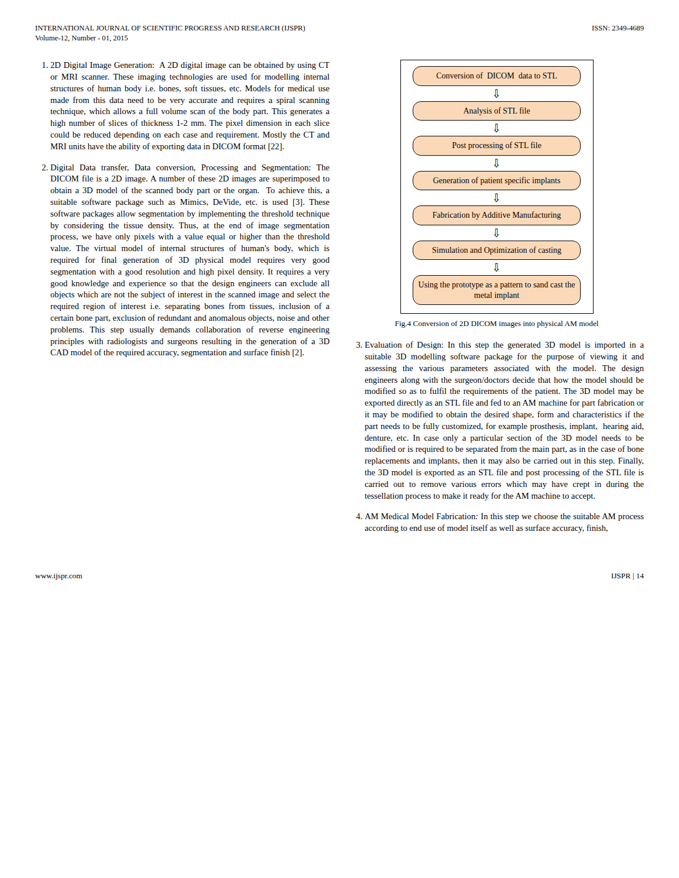INTERNATIONAL JOURNAL OF SCIENTIFIC PROGRESS AND RESEARCH (IJSPR)
Volume-12, Number - 01, 2015
ISSN: 2349-4689
2D Digital Image Generation: A 2D digital image can be obtained by using CT or MRI scanner. These imaging technologies are used for modelling internal structures of human body i.e. bones, soft tissues, etc. Models for medical use made from this data need to be very accurate and requires a spiral scanning technique, which allows a full volume scan of the body part. This generates a high number of slices of thickness 1-2 mm. The pixel dimension in each slice could be reduced depending on each case and requirement. Mostly the CT and MRI units have the ability of exporting data in DICOM format [22].
Digital Data transfer, Data conversion, Processing and Segmentation: The DICOM file is a 2D image. A number of these 2D images are superimposed to obtain a 3D model of the scanned body part or the organ. To achieve this, a suitable software package such as Mimics, DeVide, etc. is used [3]. These software packages allow segmentation by implementing the threshold technique by considering the tissue density. Thus, at the end of image segmentation process, we have only pixels with a value equal or higher than the threshold value. The virtual model of internal structures of human's body, which is required for final generation of 3D physical model requires very good segmentation with a good resolution and high pixel density. It requires a very good knowledge and experience so that the design engineers can exclude all objects which are not the subject of interest in the scanned image and select the required region of interest i.e. separating bones from tissues, inclusion of a certain bone part, exclusion of redundant and anomalous objects, noise and other problems. This step usually demands collaboration of reverse engineering principles with radiologists and surgeons resulting in the generation of a 3D CAD model of the required accuracy, segmentation and surface finish [2].
Conversion of DICOM data to STL
⇩
Analysis of STL file
⇩
Post processing of STL file
⇩
Generation of patient specific implants
⇩
Fabrication by Additive Manufacturing
⇩
Simulation and Optimization of casting
⇩
Using the prototype as a pattern to sand cast the metal implant
Fig.4 Conversion of 2D DICOM images into physical AM model
Evaluation of Design: In this step the generated 3D model is imported in a suitable 3D modelling software package for the purpose of viewing it and assessing the various parameters associated with the model. The design engineers along with the surgeon/doctors decide that how the model should be modified so as to fulfil the requirements of the patient. The 3D model may be exported directly as an STL file and fed to an AM machine for part fabrication or it may be modified to obtain the desired shape, form and characteristics if the part needs to be fully customized, for example prosthesis, implant, hearing aid, denture, etc. In case only a particular section of the 3D model needs to be modified or is required to be separated from the main part, as in the case of bone replacements and implants, then it may also be carried out in this step. Finally, the 3D model is exported as an STL file and post processing of the STL file is carried out to remove various errors which may have crept in during the tessellation process to make it ready for the AM machine to accept.
AM Medical Model Fabrication: In this step we choose the suitable AM process according to end use of model itself as well as surface accuracy, finish,
www.ijspr.com
IJSPR | 14